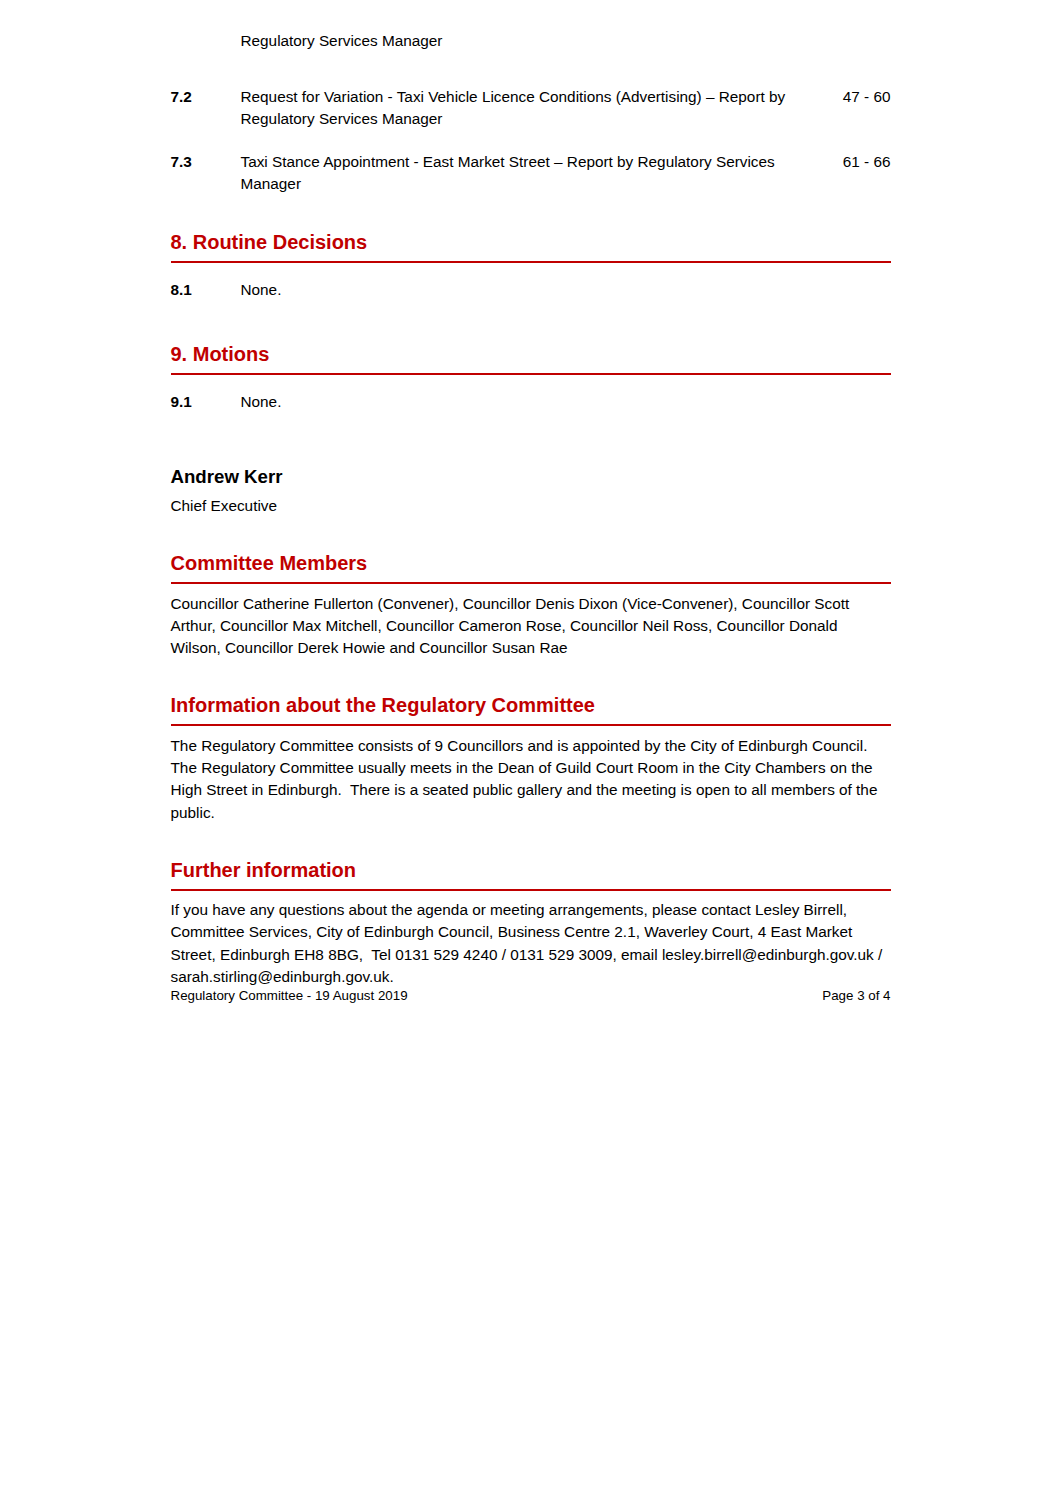Regulatory Services Manager
7.2
Request for Variation - Taxi Vehicle Licence Conditions (Advertising) – Report by Regulatory Services Manager
47 - 60
7.3
Taxi Stance Appointment - East Market Street – Report by Regulatory Services Manager
61 - 66
8. Routine Decisions
8.1
None.
9. Motions
9.1
None.
Andrew Kerr
Chief Executive
Committee Members
Councillor Catherine Fullerton (Convener), Councillor Denis Dixon (Vice-Convener), Councillor Scott Arthur, Councillor Max Mitchell, Councillor Cameron Rose, Councillor Neil Ross, Councillor Donald Wilson, Councillor Derek Howie and Councillor Susan Rae
Information about the Regulatory Committee
The Regulatory Committee consists of 9 Councillors and is appointed by the City of Edinburgh Council. The Regulatory Committee usually meets in the Dean of Guild Court Room in the City Chambers on the High Street in Edinburgh. There is a seated public gallery and the meeting is open to all members of the public.
Further information
If you have any questions about the agenda or meeting arrangements, please contact Lesley Birrell, Committee Services, City of Edinburgh Council, Business Centre 2.1, Waverley Court, 4 East Market Street, Edinburgh EH8 8BG, Tel 0131 529 4240 / 0131 529 3009, email lesley.birrell@edinburgh.gov.uk / sarah.stirling@edinburgh.gov.uk.
Regulatory Committee - 19 August 2019 Page 3 of 4